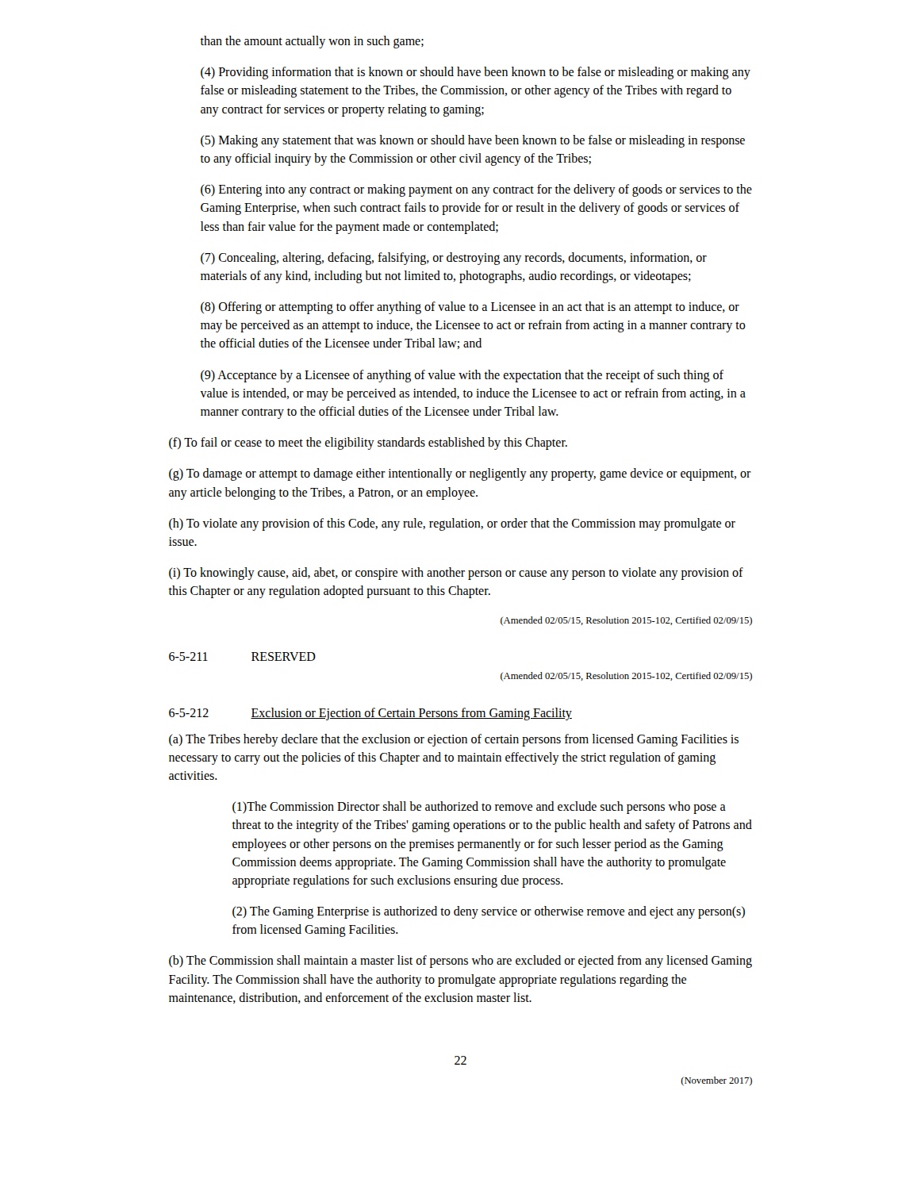than the amount actually won in such game;
(4) Providing information that is known or should have been known to be false or misleading or making any false or misleading statement to the Tribes, the Commission, or other agency of the Tribes with regard to any contract for services or property relating to gaming;
(5) Making any statement that was known or should have been known to be false or misleading in response to any official inquiry by the Commission or other civil agency of the Tribes;
(6) Entering into any contract or making payment on any contract for the delivery of goods or services to the Gaming Enterprise, when such contract fails to provide for or result in the delivery of goods or services of less than fair value for the payment made or contemplated;
(7) Concealing, altering, defacing, falsifying, or destroying any records, documents, information, or materials of any kind, including but not limited to, photographs, audio recordings, or videotapes;
(8) Offering or attempting to offer anything of value to a Licensee in an act that is an attempt to induce, or may be perceived as an attempt to induce, the Licensee to act or refrain from acting in a manner contrary to the official duties of the Licensee under Tribal law; and
(9) Acceptance by a Licensee of anything of value with the expectation that the receipt of such thing of value is intended, or may be perceived as intended, to induce the Licensee to act or refrain from acting, in a manner contrary to the official duties of the Licensee under Tribal law.
(f) To fail or cease to meet the eligibility standards established by this Chapter.
(g) To damage or attempt to damage either intentionally or negligently any property, game device or equipment, or any article belonging to the Tribes, a Patron, or an employee.
(h) To violate any provision of this Code, any rule, regulation, or order that the Commission may promulgate or issue.
(i) To knowingly cause, aid, abet, or conspire with another person or cause any person to violate any provision of this Chapter or any regulation adopted pursuant to this Chapter.
(Amended 02/05/15, Resolution 2015-102, Certified 02/09/15)
6-5-211 RESERVED
(Amended 02/05/15, Resolution 2015-102, Certified 02/09/15)
6-5-212 Exclusion or Ejection of Certain Persons from Gaming Facility
(a) The Tribes hereby declare that the exclusion or ejection of certain persons from licensed Gaming Facilities is necessary to carry out the policies of this Chapter and to maintain effectively the strict regulation of gaming activities.
(1)The Commission Director shall be authorized to remove and exclude such persons who pose a threat to the integrity of the Tribes' gaming operations or to the public health and safety of Patrons and employees or other persons on the premises permanently or for such lesser period as the Gaming Commission deems appropriate. The Gaming Commission shall have the authority to promulgate appropriate regulations for such exclusions ensuring due process.
(2) The Gaming Enterprise is authorized to deny service or otherwise remove and eject any person(s) from licensed Gaming Facilities.
(b) The Commission shall maintain a master list of persons who are excluded or ejected from any licensed Gaming Facility. The Commission shall have the authority to promulgate appropriate regulations regarding the maintenance, distribution, and enforcement of the exclusion master list.
22
(November 2017)